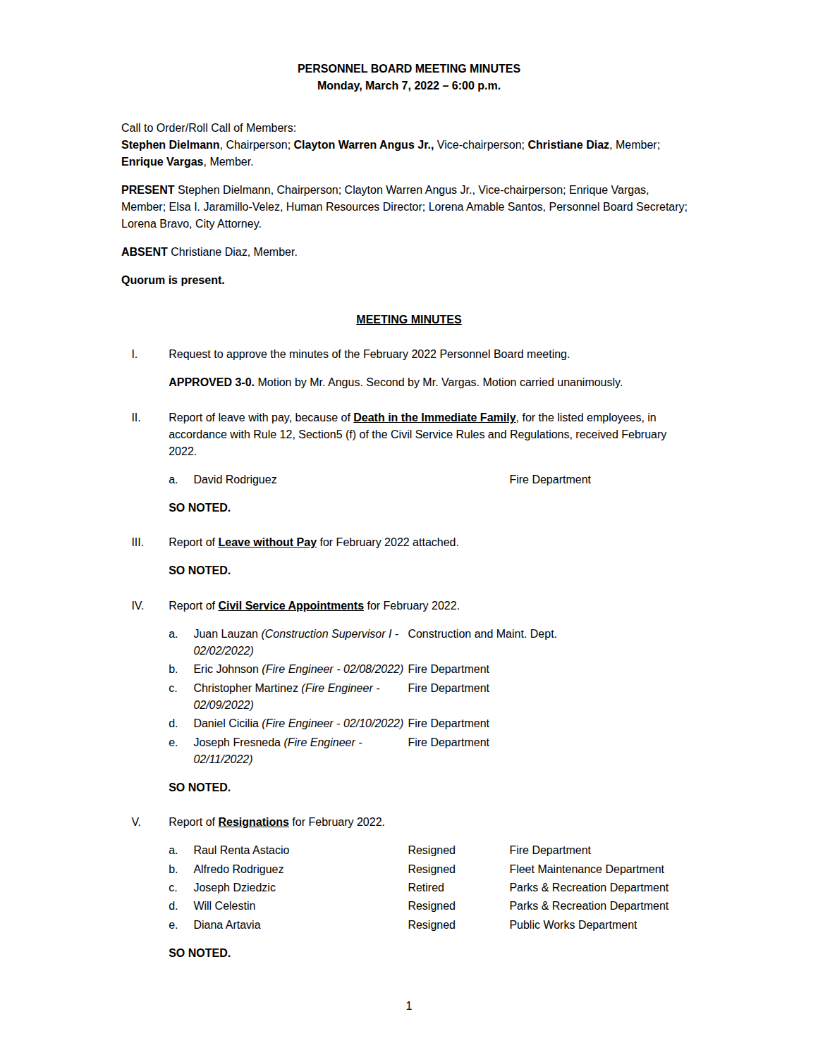PERSONNEL BOARD MEETING MINUTES Monday, March 7, 2022 – 6:00 p.m.
Call to Order/Roll Call of Members:
Stephen Dielmann, Chairperson; Clayton Warren Angus Jr., Vice-chairperson; Christiane Diaz, Member; Enrique Vargas, Member.
PRESENT Stephen Dielmann, Chairperson; Clayton Warren Angus Jr., Vice-chairperson; Enrique Vargas, Member; Elsa I. Jaramillo-Velez, Human Resources Director; Lorena Amable Santos, Personnel Board Secretary; Lorena Bravo, City Attorney.
ABSENT Christiane Diaz, Member.
Quorum is present.
MEETING MINUTES
I. Request to approve the minutes of the February 2022 Personnel Board meeting.
APPROVED 3-0. Motion by Mr. Angus. Second by Mr. Vargas. Motion carried unanimously.
II. Report of leave with pay, because of Death in the Immediate Family, for the listed employees, in accordance with Rule 12, Section5 (f) of the Civil Service Rules and Regulations, received February 2022.
a. David Rodriguez Fire Department
SO NOTED.
III. Report of Leave without Pay for February 2022 attached.
SO NOTED.
IV. Report of Civil Service Appointments for February 2022.
a. Juan Lauzan (Construction Supervisor I - 02/02/2022) Construction and Maint. Dept.
b. Eric Johnson (Fire Engineer - 02/08/2022) Fire Department
c. Christopher Martinez (Fire Engineer - 02/09/2022) Fire Department
d. Daniel Cicilia (Fire Engineer - 02/10/2022) Fire Department
e. Joseph Fresneda (Fire Engineer - 02/11/2022) Fire Department
SO NOTED.
V. Report of Resignations for February 2022.
a. Raul Renta Astacio Resigned Fire Department
b. Alfredo Rodriguez Resigned Fleet Maintenance Department
c. Joseph Dziedzic Retired Parks & Recreation Department
d. Will Celestin Resigned Parks & Recreation Department
e. Diana Artavia Resigned Public Works Department
SO NOTED.
1